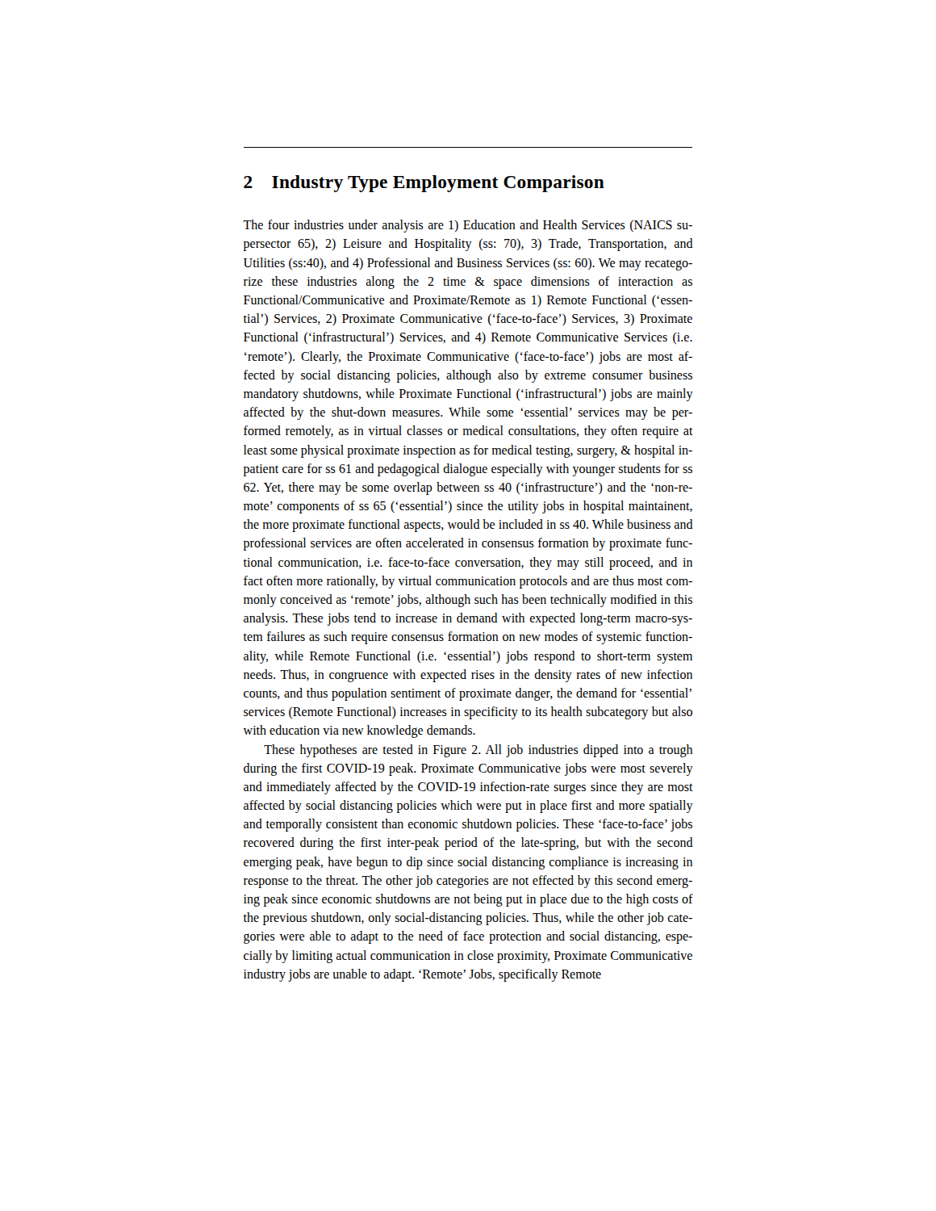2 Industry Type Employment Comparison
The four industries under analysis are 1) Education and Health Services (NAICS supersector 65), 2) Leisure and Hospitality (ss: 70), 3) Trade, Transportation, and Utilities (ss:40), and 4) Professional and Business Services (ss: 60). We may recategorize these industries along the 2 time & space dimensions of interaction as Functional/Communicative and Proximate/Remote as 1) Remote Functional (‘essential’) Services, 2) Proximate Communicative (‘face-to-face’) Services, 3) Proximate Functional (‘infrastructural’) Services, and 4) Remote Communicative Services (i.e. ‘remote’). Clearly, the Proximate Communicative (‘face-to-face’) jobs are most affected by social distancing policies, although also by extreme consumer business mandatory shutdowns, while Proximate Functional (‘infrastructural’) jobs are mainly affected by the shut-down measures. While some ‘essential’ services may be performed remotely, as in virtual classes or medical consultations, they often require at least some physical proximate inspection as for medical testing, surgery, & hospital in-patient care for ss 61 and pedagogical dialogue especially with younger students for ss 62. Yet, there may be some overlap between ss 40 (‘infrastructure’) and the ‘non-remote’ components of ss 65 (‘essential’) since the utility jobs in hospital maintainent, the more proximate functional aspects, would be included in ss 40. While business and professional services are often accelerated in consensus formation by proximate functional communication, i.e. face-to-face conversation, they may still proceed, and in fact often more rationally, by virtual communication protocols and are thus most commonly conceived as ‘remote’ jobs, although such has been technically modified in this analysis. These jobs tend to increase in demand with expected long-term macro-system failures as such require consensus formation on new modes of systemic functionality, while Remote Functional (i.e. ‘essential’) jobs respond to short-term system needs. Thus, in congruence with expected rises in the density rates of new infection counts, and thus population sentiment of proximate danger, the demand for ‘essential’ services (Remote Functional) increases in specificity to its health subcategory but also with education via new knowledge demands.
These hypotheses are tested in Figure 2. All job industries dipped into a trough during the first COVID-19 peak. Proximate Communicative jobs were most severely and immediately affected by the COVID-19 infection-rate surges since they are most affected by social distancing policies which were put in place first and more spatially and temporally consistent than economic shutdown policies. These ‘face-to-face’ jobs recovered during the first inter-peak period of the late-spring, but with the second emerging peak, have begun to dip since social distancing compliance is increasing in response to the threat. The other job categories are not effected by this second emerging peak since economic shutdowns are not being put in place due to the high costs of the previous shutdown, only social-distancing policies. Thus, while the other job categories were able to adapt to the need of face protection and social distancing, especially by limiting actual communication in close proximity, Proximate Communicative industry jobs are unable to adapt. ‘Remote’ Jobs, specifically Remote